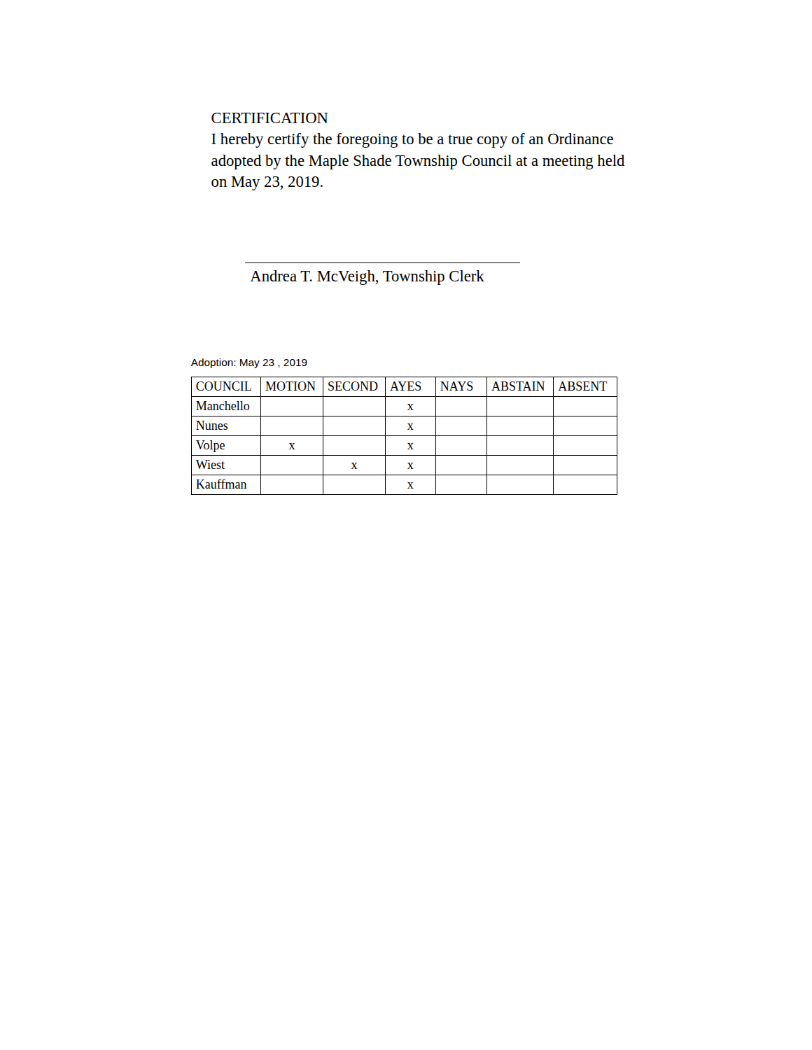CERTIFICATION
I hereby certify the foregoing to be a true copy of an Ordinance adopted by the Maple Shade Township Council at a meeting held on May 23, 2019.
Andrea T. McVeigh, Township Clerk
Adoption: May 23 , 2019
| COUNCIL | MOTION | SECOND | AYES | NAYS | ABSTAIN | ABSENT |
| --- | --- | --- | --- | --- | --- | --- |
| Manchello | | | x | | | |
| Nunes | | | x | | | |
| Volpe | x | | x | | | |
| Wiest | | x | x | | | |
| Kauffman | | | x | | | |